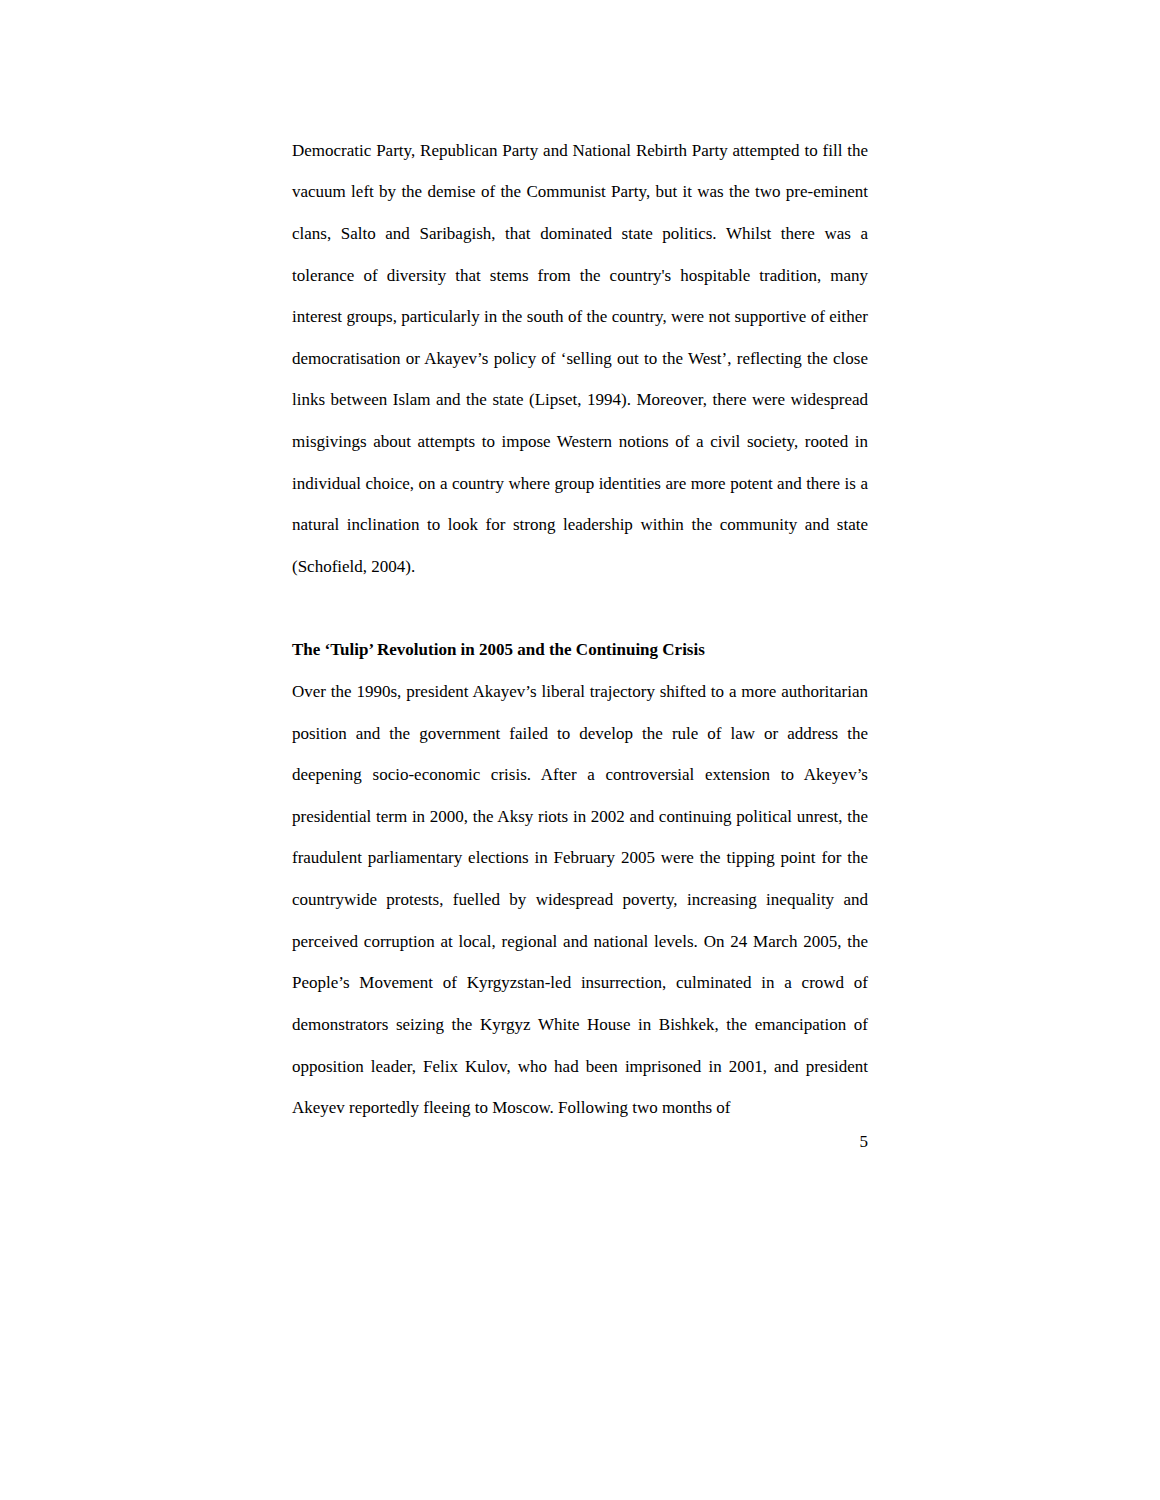Democratic Party, Republican Party and National Rebirth Party attempted to fill the vacuum left by the demise of the Communist Party, but it was the two pre-eminent clans, Salto and Saribagish, that dominated state politics. Whilst there was a tolerance of diversity that stems from the country's hospitable tradition, many interest groups, particularly in the south of the country, were not supportive of either democratisation or Akayev’s policy of ‘selling out to the West’, reflecting the close links between Islam and the state (Lipset, 1994). Moreover, there were widespread misgivings about attempts to impose Western notions of a civil society, rooted in individual choice, on a country where group identities are more potent and there is a natural inclination to look for strong leadership within the community and state (Schofield, 2004).
The ‘Tulip’ Revolution in 2005 and the Continuing Crisis
Over the 1990s, president Akayev’s liberal trajectory shifted to a more authoritarian position and the government failed to develop the rule of law or address the deepening socio-economic crisis. After a controversial extension to Akeyev’s presidential term in 2000, the Aksy riots in 2002 and continuing political unrest, the fraudulent parliamentary elections in February 2005 were the tipping point for the countrywide protests, fuelled by widespread poverty, increasing inequality and perceived corruption at local, regional and national levels. On 24 March 2005, the People’s Movement of Kyrgyzstan-led insurrection, culminated in a crowd of demonstrators seizing the Kyrgyz White House in Bishkek, the emancipation of opposition leader, Felix Kulov, who had been imprisoned in 2001, and president Akeyev reportedly fleeing to Moscow. Following two months of
5